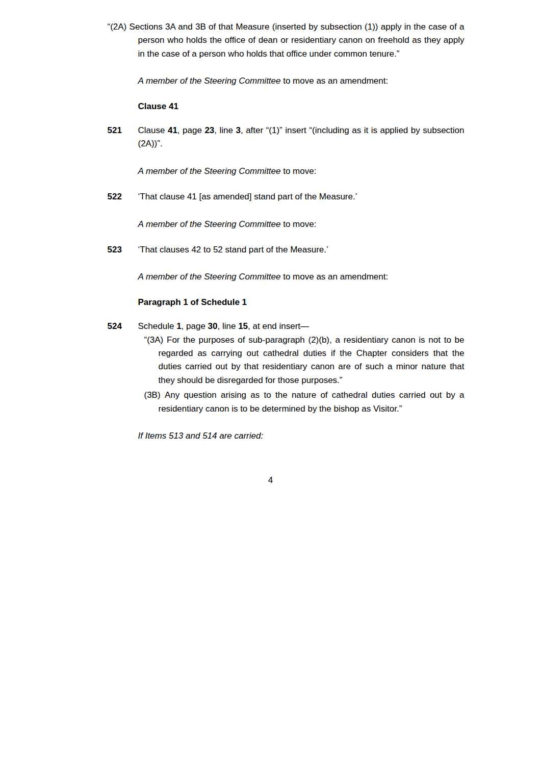“(2A) Sections 3A and 3B of that Measure (inserted by subsection (1)) apply in the case of a person who holds the office of dean or residentiary canon on freehold as they apply in the case of a person who holds that office under common tenure.”
A member of the Steering Committee to move as an amendment:
Clause 41
521
Clause 41, page 23, line 3, after “(1)” insert “(including as it is applied by subsection (2A))”.
A member of the Steering Committee to move:
522
‘That clause 41 [as amended] stand part of the Measure.’
A member of the Steering Committee to move:
523
‘That clauses 42 to 52 stand part of the Measure.’
A member of the Steering Committee to move as an amendment:
Paragraph 1 of Schedule 1
524
Schedule 1, page 30, line 15, at end insert—
“(3A) For the purposes of sub-paragraph (2)(b), a residentiary canon is not to be regarded as carrying out cathedral duties if the Chapter considers that the duties carried out by that residentiary canon are of such a minor nature that they should be disregarded for those purposes.”
(3B) Any question arising as to the nature of cathedral duties carried out by a residentiary canon is to be determined by the bishop as Visitor.”
If Items 513 and 514 are carried:
4